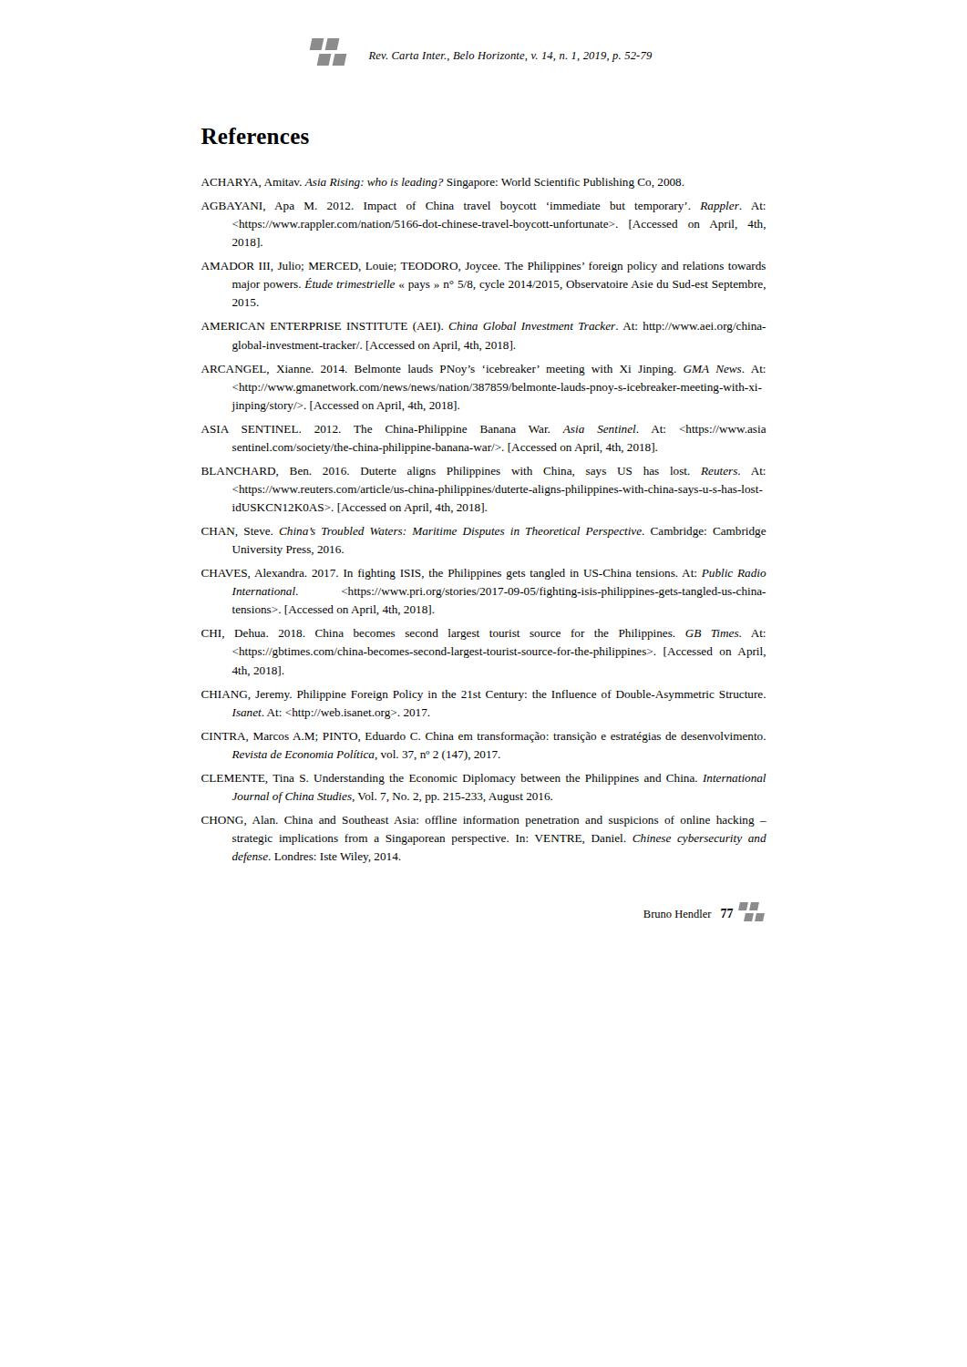Rev. Carta Inter., Belo Horizonte, v. 14, n. 1, 2019, p. 52-79
References
ACHARYA, Amitav. Asia Rising: who is leading? Singapore: World Scientific Publishing Co, 2008.
AGBAYANI, Apa M. 2012. Impact of China travel boycott ‘immediate but temporary’. Rappler. At: <https://www.rappler.com/nation/5166-dot-chinese-travel-boycott-unfortunate>. [Accessed on April, 4th, 2018].
AMADOR III, Julio; MERCED, Louie; TEODORO, Joycee. The Philippines’ foreign policy and relations towards major powers. Étude trimestrielle « pays » n° 5/8, cycle 2014/2015, Observatoire Asie du Sud-est Septembre, 2015.
AMERICAN ENTERPRISE INSTITUTE (AEI). China Global Investment Tracker. At: http://www.aei.org/china-global-investment-tracker/. [Accessed on April, 4th, 2018].
ARCANGEL, Xianne. 2014. Belmonte lauds PNoy’s ‘icebreaker’ meeting with Xi Jinping. GMA News. At: <http://www.gmanetwork.com/news/news/nation/387859/belmonte-lauds-pnoy-s-icebreaker-meeting-with-xi-jinping/story/>. [Accessed on April, 4th, 2018].
ASIA SENTINEL. 2012. The China-Philippine Banana War. Asia Sentinel. At: <https://www.asia sentinel.com/society/the-china-philippine-banana-war/>. [Accessed on April, 4th, 2018].
BLANCHARD, Ben. 2016. Duterte aligns Philippines with China, says US has lost. Reuters. At: <https://www.reuters.com/article/us-china-philippines/duterte-aligns-philippines-with-china-says-u-s-has-lost-idUSKCN12K0AS>. [Accessed on April, 4th, 2018].
CHAN, Steve. China’s Troubled Waters: Maritime Disputes in Theoretical Perspective. Cambridge: Cambridge University Press, 2016.
CHAVES, Alexandra. 2017. In fighting ISIS, the Philippines gets tangled in US-China tensions. At: Public Radio International. <https://www.pri.org/stories/2017-09-05/fighting-isis-philippines-gets-tangled-us-china-tensions>. [Accessed on April, 4th, 2018].
CHI, Dehua. 2018. China becomes second largest tourist source for the Philippines. GB Times. At: <https://gbtimes.com/china-becomes-second-largest-tourist-source-for-the-philippines>. [Accessed on April, 4th, 2018].
CHIANG, Jeremy. Philippine Foreign Policy in the 21st Century: the Influence of Double-Asymmetric Structure. Isanet. At: <http://web.isanet.org>. 2017.
CINTRA, Marcos A.M; PINTO, Eduardo C. China em transformação: transição e estratégias de desenvolvimento. Revista de Economia Política, vol. 37, nº 2 (147), 2017.
CLEMENTE, Tina S. Understanding the Economic Diplomacy between the Philippines and China. International Journal of China Studies, Vol. 7, No. 2, pp. 215-233, August 2016.
CHONG, Alan. China and Southeast Asia: offline information penetration and suspicions of online hacking – strategic implications from a Singaporean perspective. In: VENTRE, Daniel. Chinese cybersecurity and defense. Londres: Iste Wiley, 2014.
Bruno Hendler 77